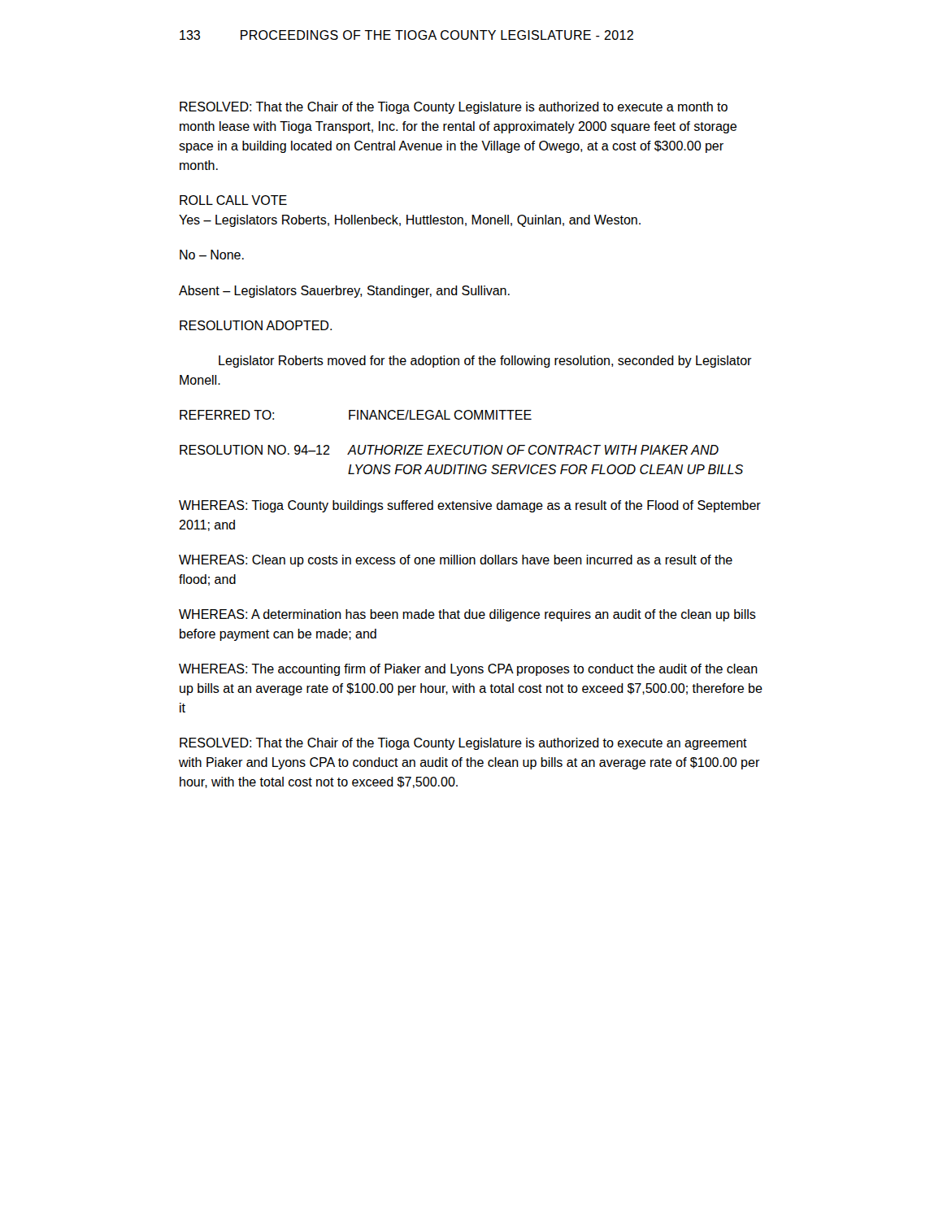133 PROCEEDINGS OF THE TIOGA COUNTY LEGISLATURE - 2012
RESOLVED: That the Chair of the Tioga County Legislature is authorized to execute a month to month lease with Tioga Transport, Inc. for the rental of approximately 2000 square feet of storage space in a building located on Central Avenue in the Village of Owego, at a cost of $300.00 per month.
ROLL CALL VOTE
Yes – Legislators Roberts, Hollenbeck, Huttleston, Monell, Quinlan, and Weston.
No – None.
Absent – Legislators Sauerbrey, Standinger, and Sullivan.
RESOLUTION ADOPTED.
Legislator Roberts moved for the adoption of the following resolution, seconded by Legislator Monell.
REFERRED TO: FINANCE/LEGAL COMMITTEE
RESOLUTION NO. 94–12 AUTHORIZE EXECUTION OF CONTRACT WITH PIAKER AND LYONS FOR AUDITING SERVICES FOR FLOOD CLEAN UP BILLS
WHEREAS: Tioga County buildings suffered extensive damage as a result of the Flood of September 2011; and
WHEREAS: Clean up costs in excess of one million dollars have been incurred as a result of the flood; and
WHEREAS: A determination has been made that due diligence requires an audit of the clean up bills before payment can be made; and
WHEREAS: The accounting firm of Piaker and Lyons CPA proposes to conduct the audit of the clean up bills at an average rate of $100.00 per hour, with a total cost not to exceed $7,500.00; therefore be it
RESOLVED: That the Chair of the Tioga County Legislature is authorized to execute an agreement with Piaker and Lyons CPA to conduct an audit of the clean up bills at an average rate of $100.00 per hour, with the total cost not to exceed $7,500.00.